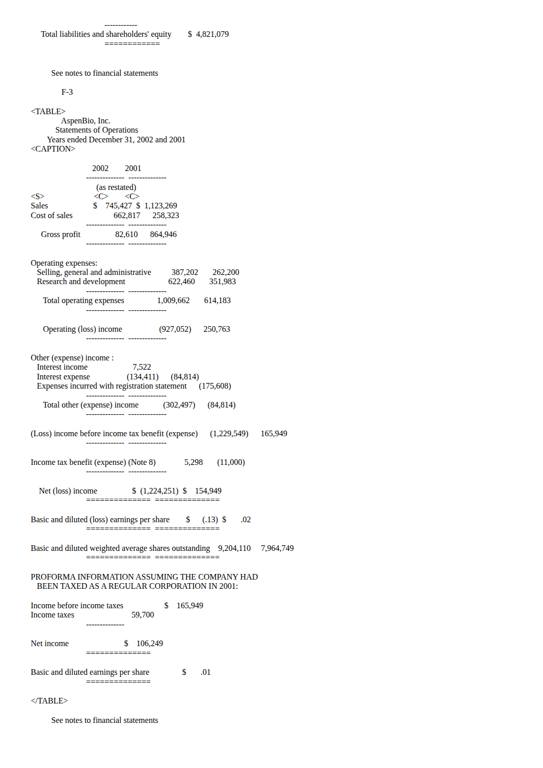------------
     Total liabilities and shareholders' equity        $  4,821,079
                                    ============
          See notes to financial statements
               F-3
<TABLE>
               AspenBio, Inc.
            Statements of Operations
        Years ended December 31, 2002 and 2001
<CAPTION>
                              2002        2001
                           --------------  --------------
                                (as restated)
<S>                        <C>        <C>
Sales                      $    745,427  $  1,123,269
Cost of sales                    662,817      258,323
                           --------------  --------------
     Gross profit                 82,610      864,946
                           --------------  --------------
Operating expenses:
   Selling, general and administrative          387,202       262,200
   Research and development                     622,460       351,983
                           --------------  --------------
      Total operating expenses                1,009,662       614,183
                           --------------  --------------
      Operating (loss) income                  (927,052)      250,763
                           --------------  --------------
Other (expense) income :
   Interest income                      7,522
   Interest expense                  (134,411)      (84,814)
   Expenses incurred with registration statement      (175,608)
                           --------------  --------------
      Total other (expense) income            (302,497)      (84,814)
                           --------------  --------------
(Loss) income before income tax benefit (expense)      (1,229,549)      165,949
                           --------------  --------------
Income tax benefit (expense) (Note 8)              5,298       (11,000)
                           --------------  --------------
    Net (loss) income                 $  (1,224,251)  $    154,949
                           ==============  ==============
Basic and diluted (loss) earnings per share        $      (.13)  $       .02
                           ==============  ==============
Basic and diluted weighted average shares outstanding    9,204,110     7,964,749
                           ==============  ==============
PROFORMA INFORMATION ASSUMING THE COMPANY HAD
   BEEN TAXED AS A REGULAR CORPORATION IN 2001:
Income before income taxes                    $    165,949
Income taxes                            59,700
                           --------------
Net income                           $    106,249
                           ==============
Basic and diluted earnings per share                $       .01
                           ==============
</TABLE>
          See notes to financial statements